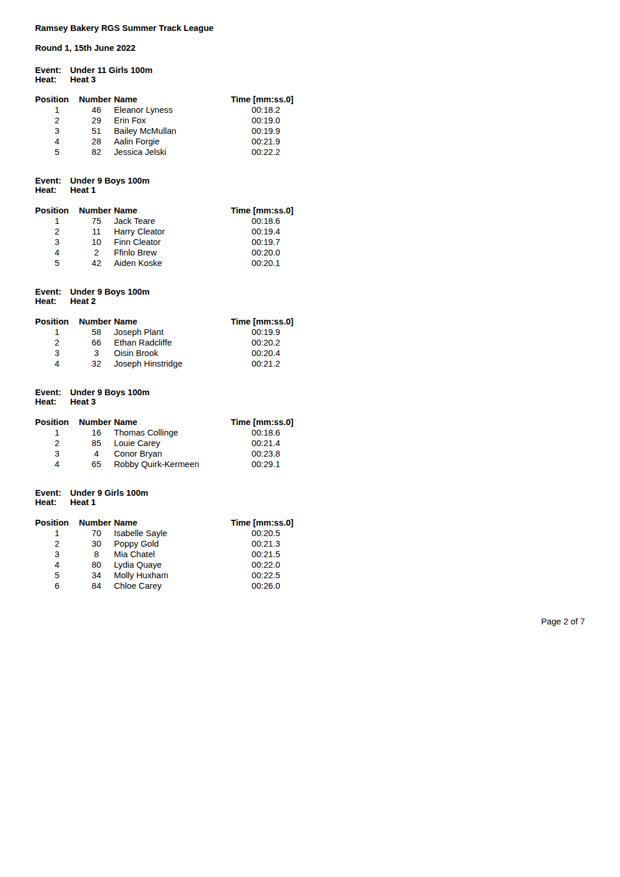Ramsey Bakery RGS Summer Track League
Round 1, 15th June 2022
Event: Under 11 Girls 100m
Heat: Heat 3
| Position | Number | Name | Time [mm:ss.0] |
| --- | --- | --- | --- |
| 1 | 46 | Eleanor Lyness | 00:18.2 |
| 2 | 29 | Erin Fox | 00:19.0 |
| 3 | 51 | Bailey McMullan | 00:19.9 |
| 4 | 28 | Aalin Forgie | 00:21.9 |
| 5 | 82 | Jessica Jelski | 00:22.2 |
Event: Under 9 Boys 100m
Heat: Heat 1
| Position | Number | Name | Time [mm:ss.0] |
| --- | --- | --- | --- |
| 1 | 75 | Jack Teare | 00:18.6 |
| 2 | 11 | Harry Cleator | 00:19.4 |
| 3 | 10 | Finn Cleator | 00:19.7 |
| 4 | 2 | Ffinlo Brew | 00:20.0 |
| 5 | 42 | Aiden Koske | 00:20.1 |
Event: Under 9 Boys 100m
Heat: Heat 2
| Position | Number | Name | Time [mm:ss.0] |
| --- | --- | --- | --- |
| 1 | 58 | Joseph Plant | 00:19.9 |
| 2 | 66 | Ethan Radcliffe | 00:20.2 |
| 3 | 3 | Oisin Brook | 00:20.4 |
| 4 | 32 | Joseph Hinstridge | 00:21.2 |
Event: Under 9 Boys 100m
Heat: Heat 3
| Position | Number | Name | Time [mm:ss.0] |
| --- | --- | --- | --- |
| 1 | 16 | Thomas Collinge | 00:18.6 |
| 2 | 85 | Louie Carey | 00:21.4 |
| 3 | 4 | Conor Bryan | 00:23.8 |
| 4 | 65 | Robby Quirk-Kermeen | 00:29.1 |
Event: Under 9 Girls 100m
Heat: Heat 1
| Position | Number | Name | Time [mm:ss.0] |
| --- | --- | --- | --- |
| 1 | 70 | Isabelle Sayle | 00:20.5 |
| 2 | 30 | Poppy Gold | 00:21.3 |
| 3 | 8 | Mia Chatel | 00:21.5 |
| 4 | 80 | Lydia Quaye | 00:22.0 |
| 5 | 34 | Molly Huxham | 00:22.5 |
| 6 | 84 | Chloe Carey | 00:26.0 |
Page 2 of 7